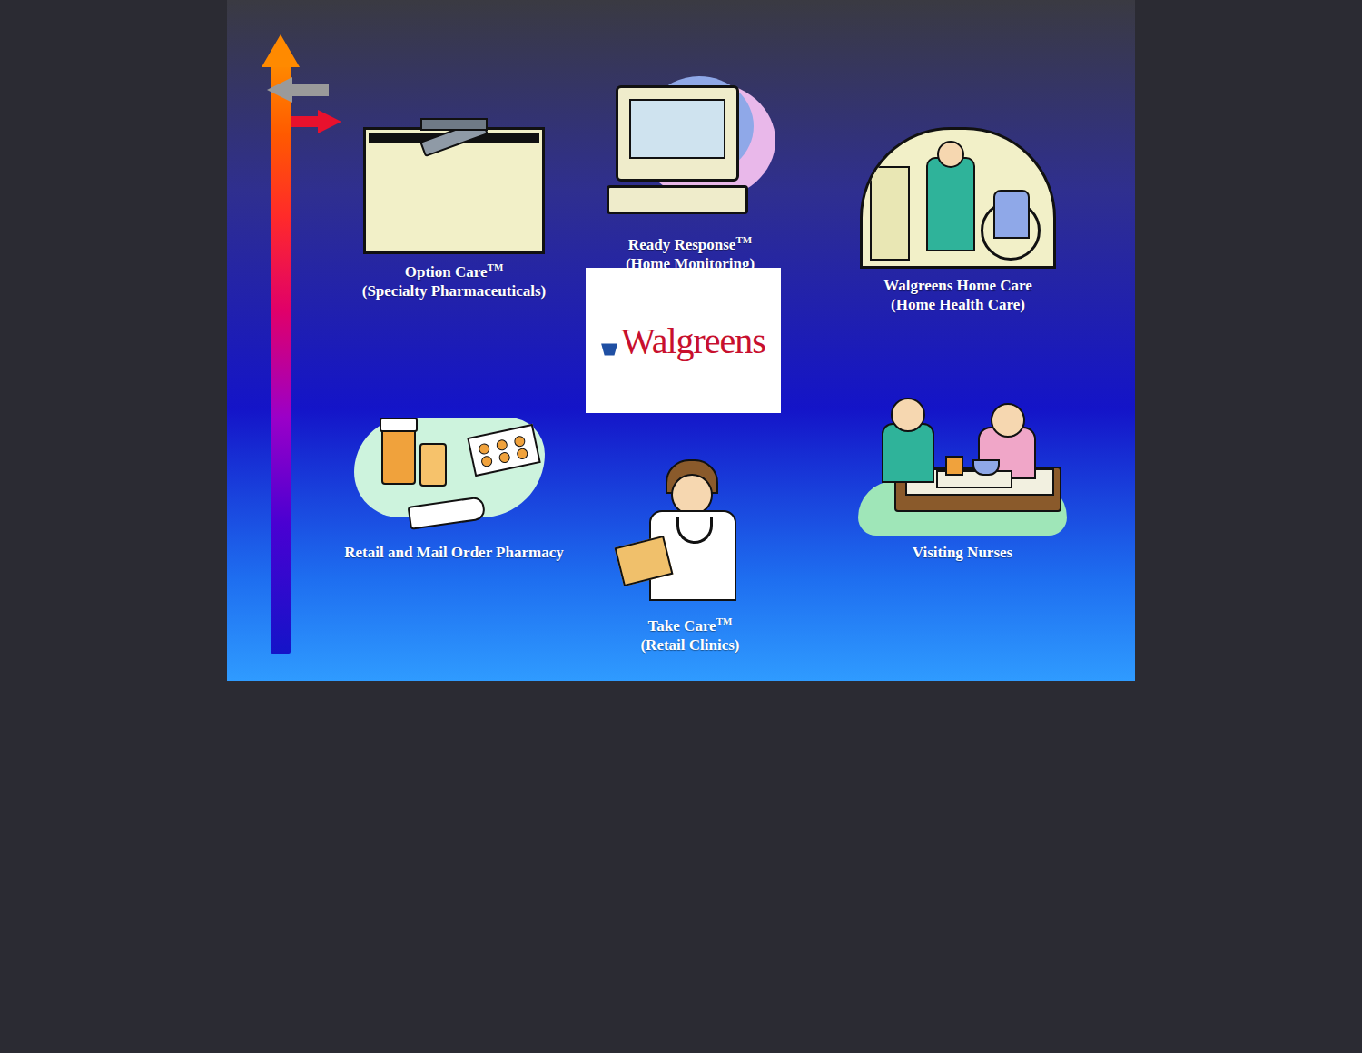Option CareTM
(Specialty Pharmaceuticals)
Ready ResponseTM
(Home Monitoring)
Walgreens Home Care
(Home Health Care)
Walgreens
Retail and Mail Order Pharmacy
Take CareTM
(Retail Clinics)
Visiting Nurses